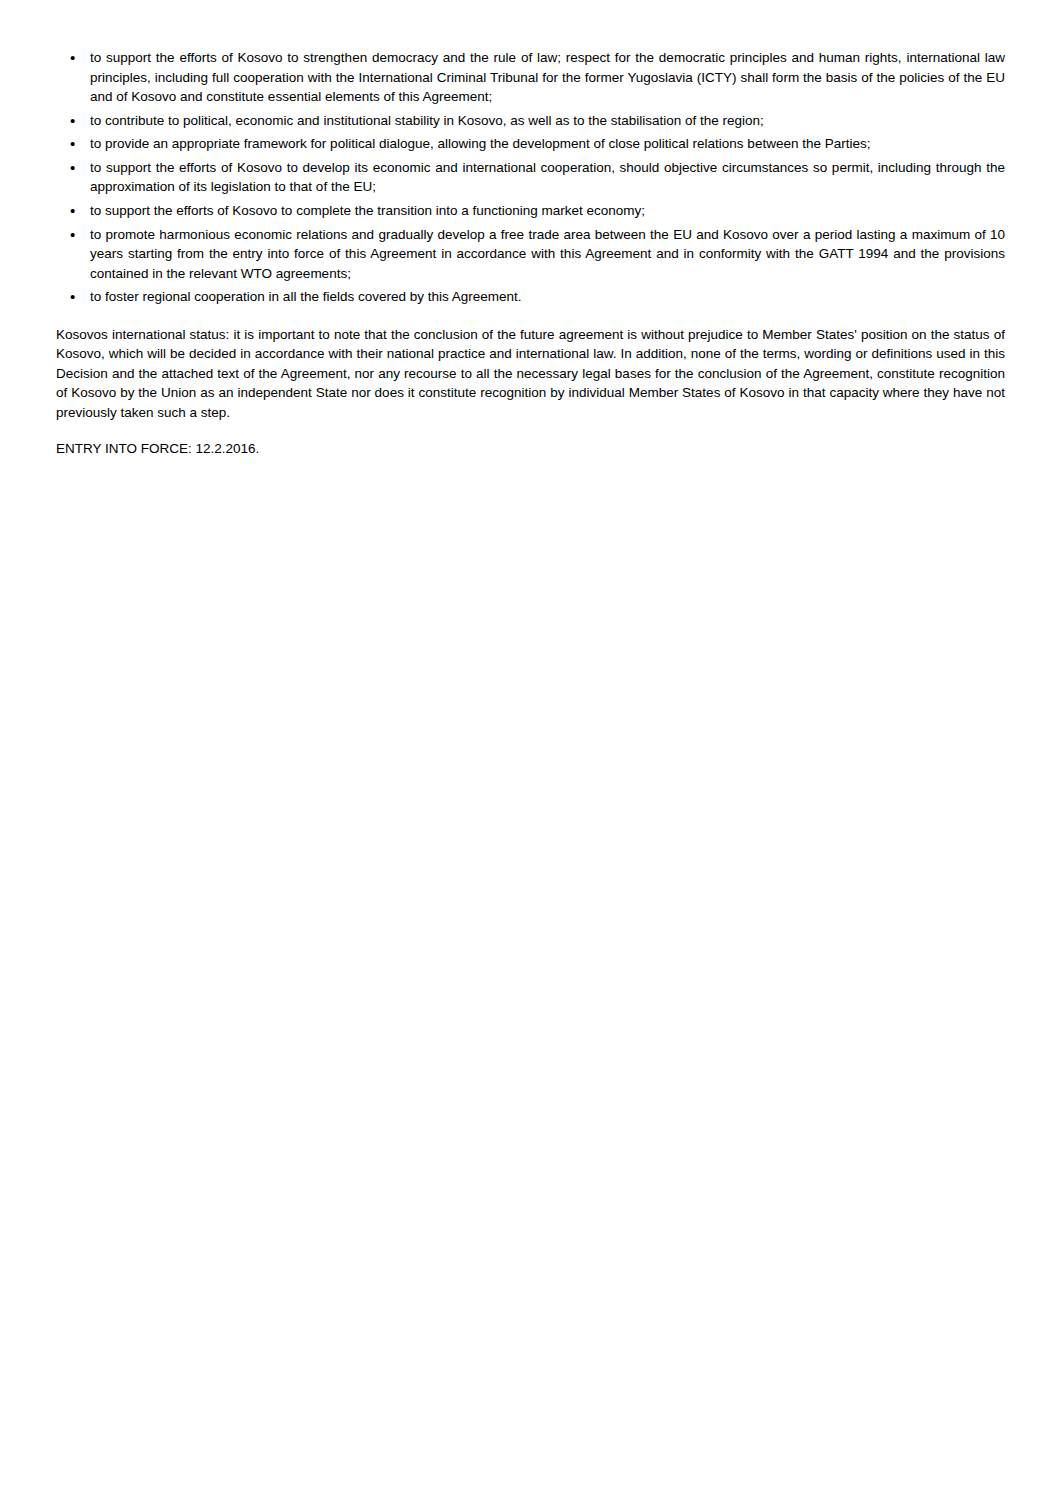to support the efforts of Kosovo to strengthen democracy and the rule of law; respect for the democratic principles and human rights, international law principles, including full cooperation with the International Criminal Tribunal for the former Yugoslavia (ICTY) shall form the basis of the policies of the EU and of Kosovo and constitute essential elements of this Agreement;
to contribute to political, economic and institutional stability in Kosovo, as well as to the stabilisation of the region;
to provide an appropriate framework for political dialogue, allowing the development of close political relations between the Parties;
to support the efforts of Kosovo to develop its economic and international cooperation, should objective circumstances so permit, including through the approximation of its legislation to that of the EU;
to support the efforts of Kosovo to complete the transition into a functioning market economy;
to promote harmonious economic relations and gradually develop a free trade area between the EU and Kosovo over a period lasting a maximum of 10 years starting from the entry into force of this Agreement in accordance with this Agreement and in conformity with the GATT 1994 and the provisions contained in the relevant WTO agreements;
to foster regional cooperation in all the fields covered by this Agreement.
Kosovos international status: it is important to note that the conclusion of the future agreement is without prejudice to Member States' position on the status of Kosovo, which will be decided in accordance with their national practice and international law. In addition, none of the terms, wording or definitions used in this Decision and the attached text of the Agreement, nor any recourse to all the necessary legal bases for the conclusion of the Agreement, constitute recognition of Kosovo by the Union as an independent State nor does it constitute recognition by individual Member States of Kosovo in that capacity where they have not previously taken such a step.
ENTRY INTO FORCE: 12.2.2016.